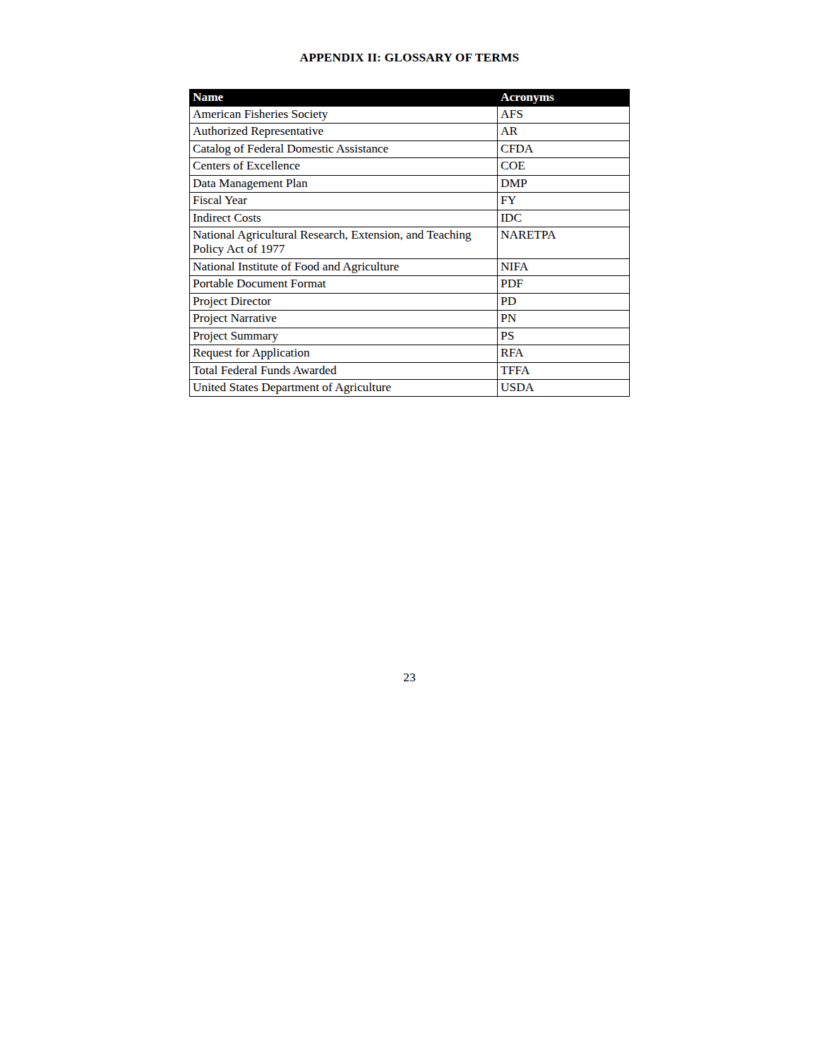APPENDIX II: GLOSSARY OF TERMS
| Name | Acronyms |
| --- | --- |
| American Fisheries Society | AFS |
| Authorized Representative | AR |
| Catalog of Federal Domestic Assistance | CFDA |
| Centers of Excellence | COE |
| Data Management Plan | DMP |
| Fiscal Year | FY |
| Indirect Costs | IDC |
| National Agricultural Research, Extension, and Teaching Policy Act of 1977 | NARETPA |
| National Institute of Food and Agriculture | NIFA |
| Portable Document Format | PDF |
| Project Director | PD |
| Project Narrative | PN |
| Project Summary | PS |
| Request for Application | RFA |
| Total Federal Funds Awarded | TFFA |
| United States Department of Agriculture | USDA |
23